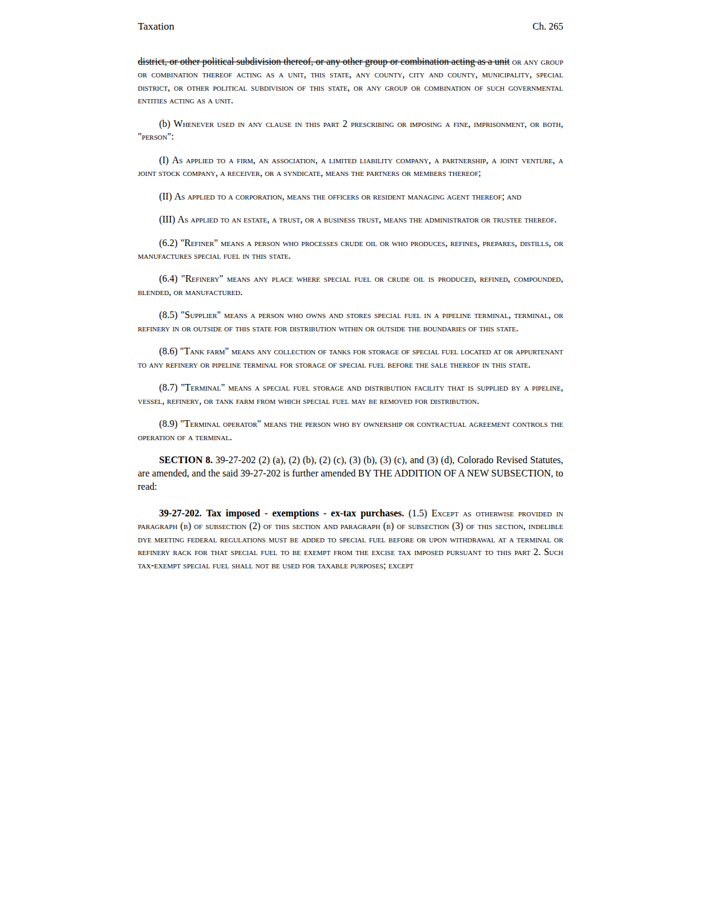Taxation Ch. 265
district, or other political subdivision thereof, or any other group or combination acting as a unit or any group or combination thereof acting as a unit, this state, any county, city and county, municipality, special district, or other political subdivision of this state, or any group or combination of such governmental entities acting as a unit.
(b) Whenever used in any clause in this part 2 prescribing or imposing a fine, imprisonment, or both, "person":
(I) As applied to a firm, an association, a limited liability company, a partnership, a joint venture, a joint stock company, a receiver, or a syndicate, means the partners or members thereof;
(II) As applied to a corporation, means the officers or resident managing agent thereof; and
(III) As applied to an estate, a trust, or a business trust, means the administrator or trustee thereof.
(6.2) "Refiner" means a person who processes crude oil or who produces, refines, prepares, distills, or manufactures special fuel in this state.
(6.4) "Refinery" means any place where special fuel or crude oil is produced, refined, compounded, blended, or manufactured.
(8.5) "Supplier" means a person who owns and stores special fuel in a pipeline terminal, terminal, or refinery in or outside of this state for distribution within or outside the boundaries of this state.
(8.6) "Tank farm" means any collection of tanks for storage of special fuel located at or appurtenant to any refinery or pipeline terminal for storage of special fuel before the sale thereof in this state.
(8.7) "Terminal" means a special fuel storage and distribution facility that is supplied by a pipeline, vessel, refinery, or tank farm from which special fuel may be removed for distribution.
(8.9) "Terminal operator" means the person who by ownership or contractual agreement controls the operation of a terminal.
SECTION 8. 39-27-202 (2) (a), (2) (b), (2) (c), (3) (b), (3) (c), and (3) (d), Colorado Revised Statutes, are amended, and the said 39-27-202 is further amended BY THE ADDITION OF A NEW SUBSECTION, to read:
39-27-202. Tax imposed - exemptions - ex-tax purchases. (1.5) Except as otherwise provided in paragraph (b) of subsection (2) of this section and paragraph (b) of subsection (3) of this section, indelible dye meeting federal regulations must be added to special fuel before or upon withdrawal at a terminal or refinery rack for that special fuel to be exempt from the excise tax imposed pursuant to this part 2. Such tax-exempt special fuel shall not be used for taxable purposes; except